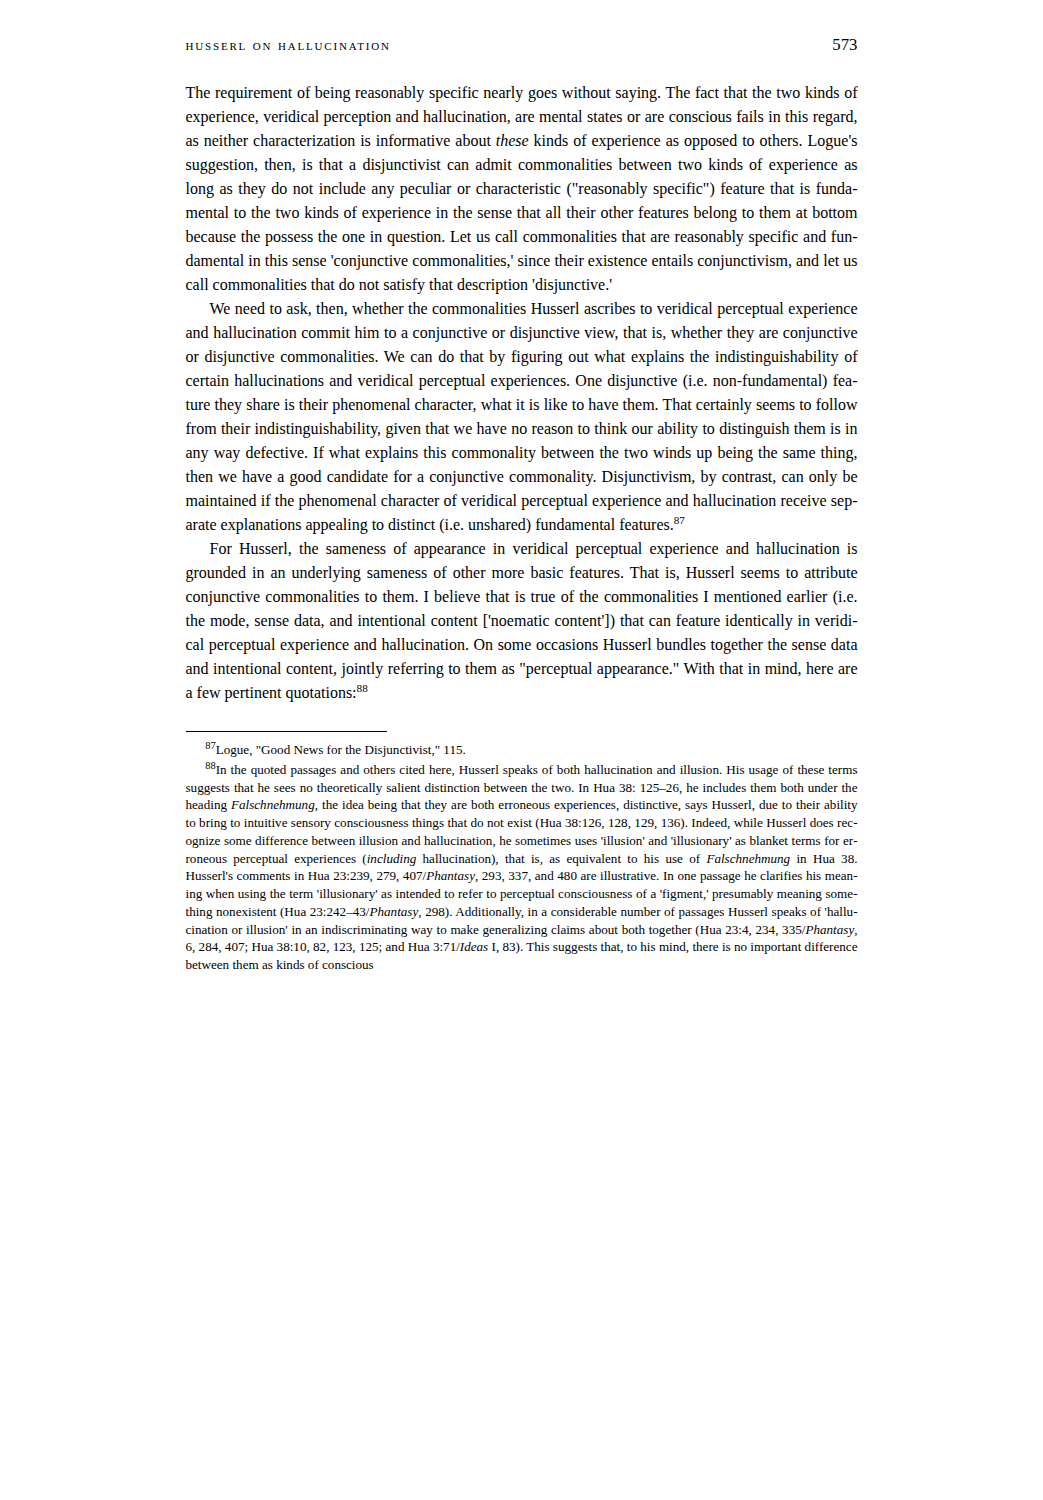husserl on hallucination 573
The requirement of being reasonably specific nearly goes without saying. The fact that the two kinds of experience, veridical perception and hallucination, are mental states or are conscious fails in this regard, as neither characterization is informative about these kinds of experience as opposed to others. Logue's suggestion, then, is that a disjunctivist can admit commonalities between two kinds of experience as long as they do not include any peculiar or characteristic ("reasonably specific") feature that is fundamental to the two kinds of experience in the sense that all their other features belong to them at bottom because the possess the one in question. Let us call commonalities that are reasonably specific and fundamental in this sense 'conjunctive commonalities,' since their existence entails conjunctivism, and let us call commonalities that do not satisfy that description 'disjunctive.'
We need to ask, then, whether the commonalities Husserl ascribes to veridical perceptual experience and hallucination commit him to a conjunctive or disjunctive view, that is, whether they are conjunctive or disjunctive commonalities. We can do that by figuring out what explains the indistinguishability of certain hallucinations and veridical perceptual experiences. One disjunctive (i.e. non-fundamental) feature they share is their phenomenal character, what it is like to have them. That certainly seems to follow from their indistinguishability, given that we have no reason to think our ability to distinguish them is in any way defective. If what explains this commonality between the two winds up being the same thing, then we have a good candidate for a conjunctive commonality. Disjunctivism, by contrast, can only be maintained if the phenomenal character of veridical perceptual experience and hallucination receive separate explanations appealing to distinct (i.e. unshared) fundamental features.87
For Husserl, the sameness of appearance in veridical perceptual experience and hallucination is grounded in an underlying sameness of other more basic features. That is, Husserl seems to attribute conjunctive commonalities to them. I believe that is true of the commonalities I mentioned earlier (i.e. the mode, sense data, and intentional content ['noematic content']) that can feature identically in veridical perceptual experience and hallucination. On some occasions Husserl bundles together the sense data and intentional content, jointly referring to them as "perceptual appearance." With that in mind, here are a few pertinent quotations:88
87Logue, "Good News for the Disjunctivist," 115.
88In the quoted passages and others cited here, Husserl speaks of both hallucination and illusion. His usage of these terms suggests that he sees no theoretically salient distinction between the two. In Hua 38: 125–26, he includes them both under the heading Falschnehmung, the idea being that they are both erroneous experiences, distinctive, says Husserl, due to their ability to bring to intuitive sensory consciousness things that do not exist (Hua 38:126, 128, 129, 136). Indeed, while Husserl does recognize some difference between illusion and hallucination, he sometimes uses 'illusion' and 'illusionary' as blanket terms for erroneous perceptual experiences (including hallucination), that is, as equivalent to his use of Falschnehmung in Hua 38. Husserl's comments in Hua 23:239, 279, 407/Phantasy, 293, 337, and 480 are illustrative. In one passage he clarifies his meaning when using the term 'illusionary' as intended to refer to perceptual consciousness of a 'figment,' presumably meaning something nonexistent (Hua 23:242–43/Phantasy, 298). Additionally, in a considerable number of passages Husserl speaks of 'hallucination or illusion' in an indiscriminating way to make generalizing claims about both together (Hua 23:4, 234, 335/Phantasy, 6, 284, 407; Hua 38:10, 82, 123, 125; and Hua 3:71/Ideas I, 83). This suggests that, to his mind, there is no important difference between them as kinds of conscious